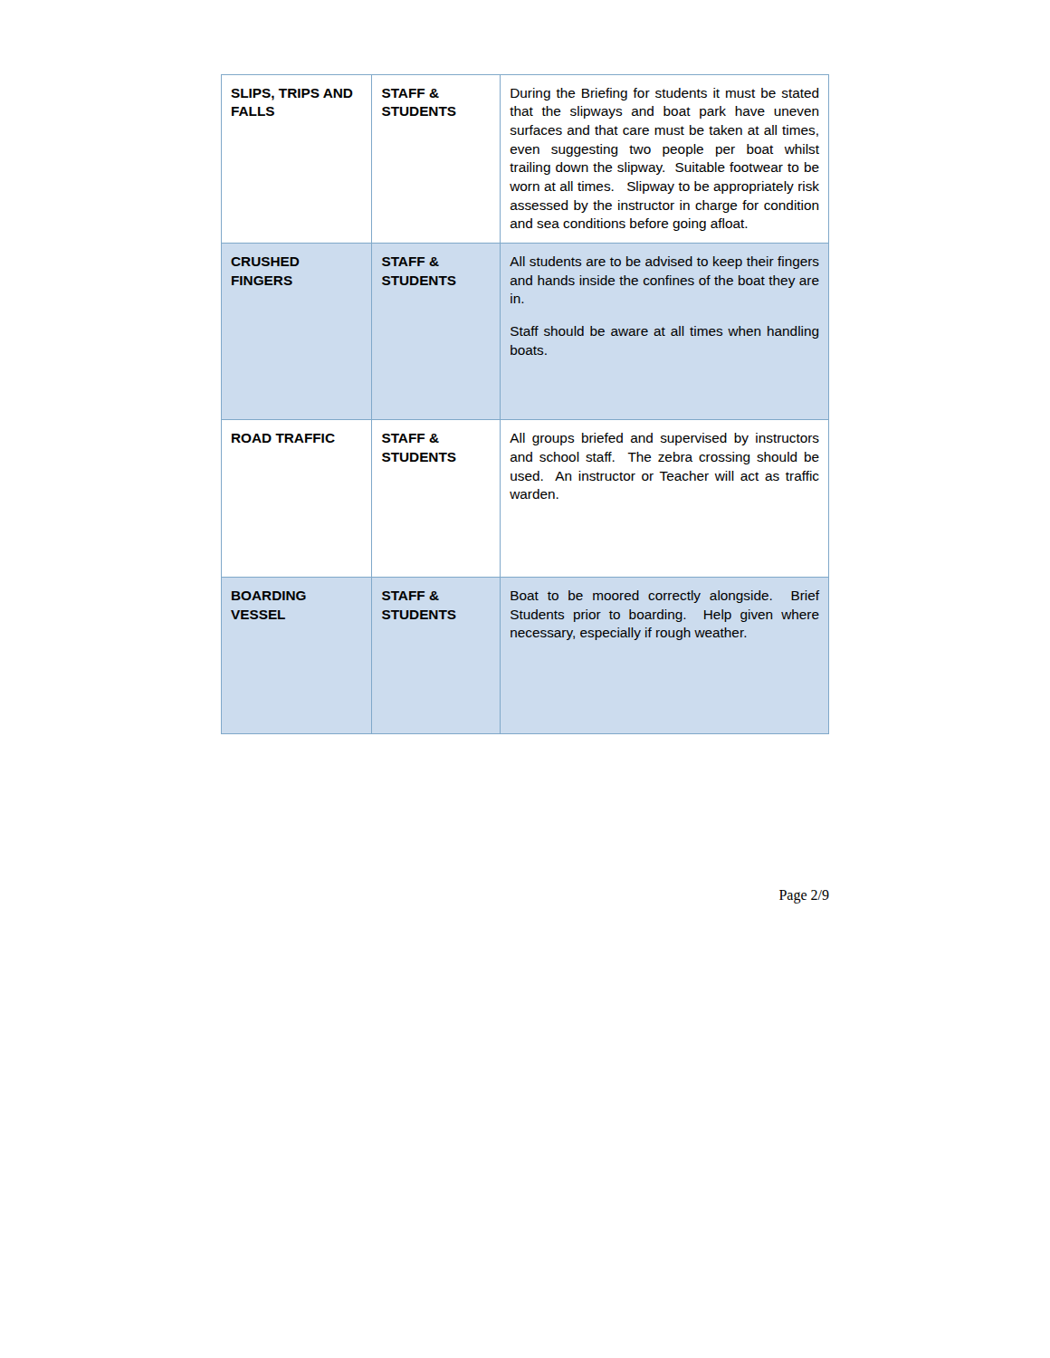| SLIPS, TRIPS AND FALLS | STAFF & STUDENTS | During the Briefing for students it must be stated that the slipways and boat park have uneven surfaces and that care must be taken at all times, even suggesting two people per boat whilst trailing down the slipway. Suitable footwear to be worn at all times. Slipway to be appropriately risk assessed by the instructor in charge for condition and sea conditions before going afloat. |
| CRUSHED FINGERS | STAFF & STUDENTS | All students are to be advised to keep their fingers and hands inside the confines of the boat they are in. Staff should be aware at all times when handling boats. |
| ROAD TRAFFIC | STAFF & STUDENTS | All groups briefed and supervised by instructors and school staff. The zebra crossing should be used. An instructor or Teacher will act as traffic warden. |
| BOARDING VESSEL | STAFF & STUDENTS | Boat to be moored correctly alongside. Brief Students prior to boarding. Help given where necessary, especially if rough weather. |
Page 2/9